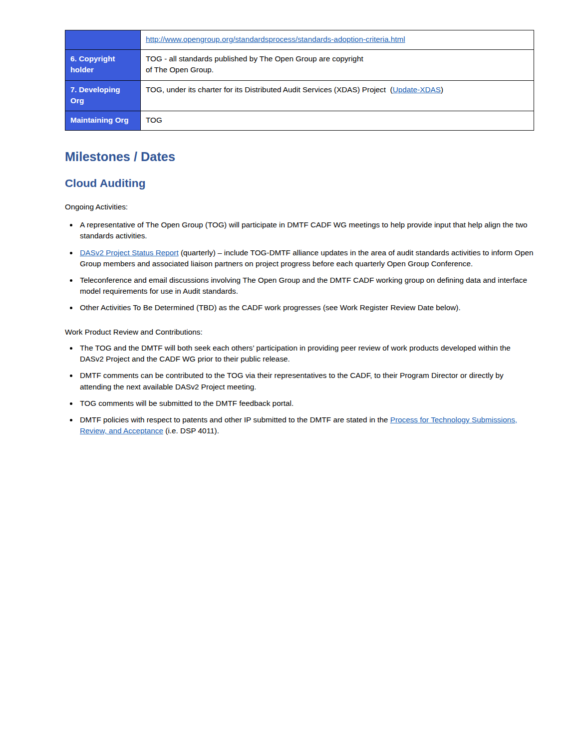| | http://www.opengroup.org/standardsprocess/standards-adoption-criteria.html |
| 6. Copyright holder | TOG - all standards published by The Open Group are copyright of The Open Group. |
| 7. Developing Org | TOG, under its charter for its Distributed Audit Services (XDAS) Project ( Update-XDAS ) |
| Maintaining Org | TOG |
Milestones / Dates
Cloud Auditing
Ongoing Activities:
A representative of The Open Group (TOG) will participate in DMTF CADF WG meetings to help provide input that help align the two standards activities.
DASv2 Project Status Report (quarterly) – include TOG-DMTF alliance updates in the area of audit standards activities to inform Open Group members and associated liaison partners on project progress before each quarterly Open Group Conference.
Teleconference and email discussions involving The Open Group and the DMTF CADF working group on defining data and interface model requirements for use in Audit standards.
Other Activities To Be Determined (TBD) as the CADF work progresses (see Work Register Review Date below).
Work Product Review and Contributions:
The TOG and the DMTF will both seek each others’ participation in providing peer review of work products developed within the DASv2 Project and the CADF WG prior to their public release.
DMTF comments can be contributed to the TOG via their representatives to the CADF, to their Program Director or directly by attending the next available DASv2 Project meeting.
TOG comments will be submitted to the DMTF feedback portal.
DMTF policies with respect to patents and other IP submitted to the DMTF are stated in the Process for Technology Submissions, Review, and Acceptance (i.e. DSP 4011).